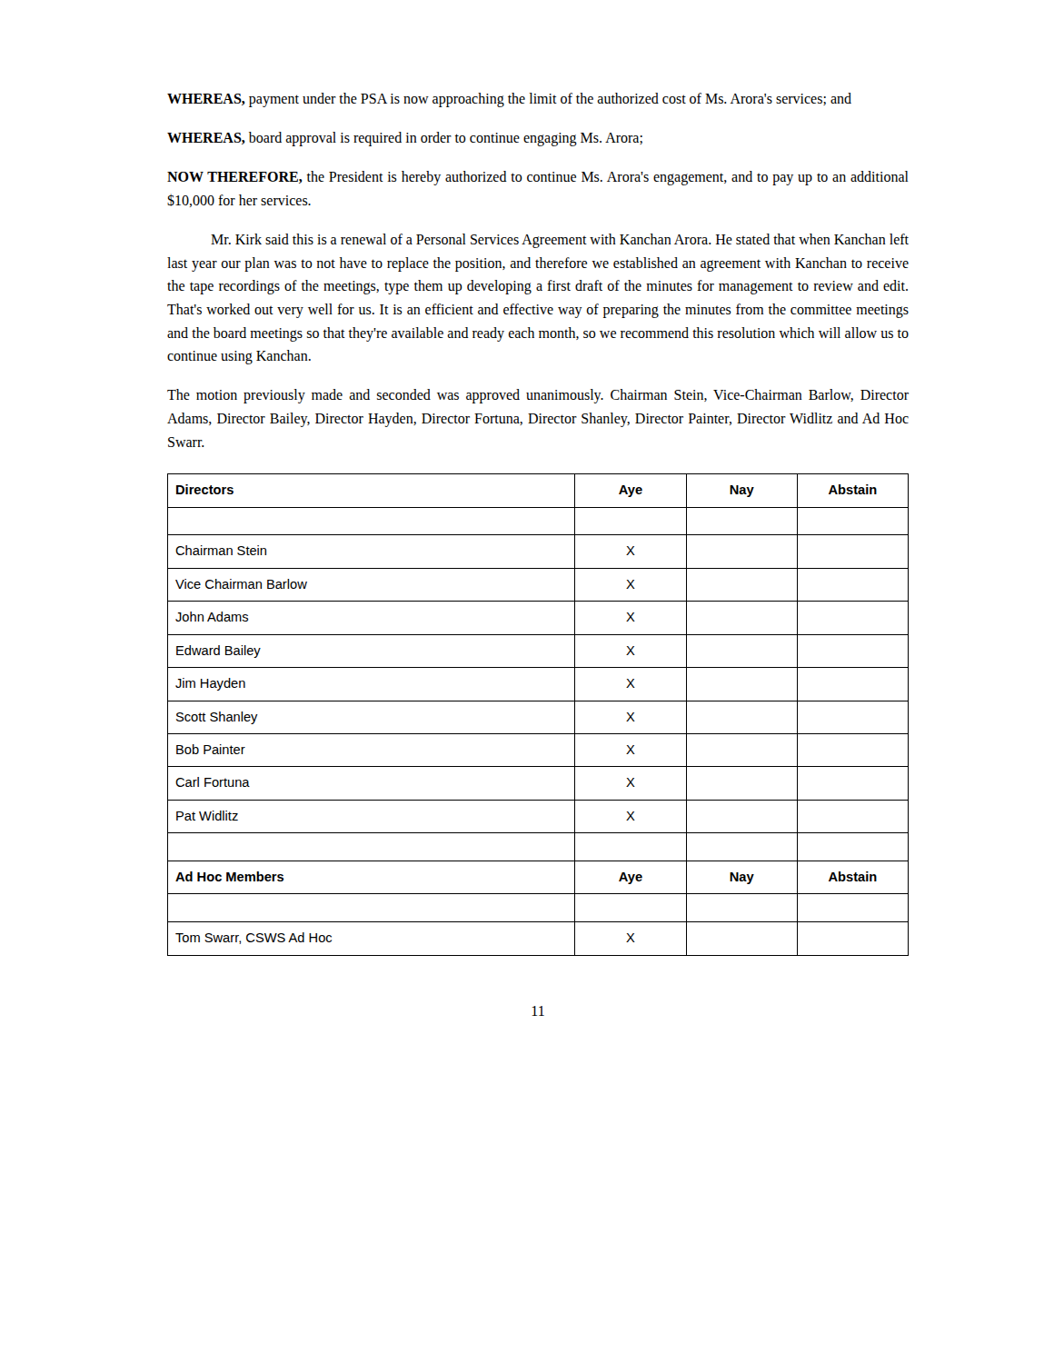WHEREAS, payment under the PSA is now approaching the limit of the authorized cost of Ms. Arora's services; and
WHEREAS, board approval is required in order to continue engaging Ms. Arora;
NOW THEREFORE, the President is hereby authorized to continue Ms. Arora's engagement, and to pay up to an additional $10,000 for her services.
Mr. Kirk said this is a renewal of a Personal Services Agreement with Kanchan Arora. He stated that when Kanchan left last year our plan was to not have to replace the position, and therefore we established an agreement with Kanchan to receive the tape recordings of the meetings, type them up developing a first draft of the minutes for management to review and edit. That's worked out very well for us. It is an efficient and effective way of preparing the minutes from the committee meetings and the board meetings so that they're available and ready each month, so we recommend this resolution which will allow us to continue using Kanchan.
The motion previously made and seconded was approved unanimously. Chairman Stein, Vice-Chairman Barlow, Director Adams, Director Bailey, Director Hayden, Director Fortuna, Director Shanley, Director Painter, Director Widlitz and Ad Hoc Swarr.
| Directors | Aye | Nay | Abstain |
| --- | --- | --- | --- |
| Chairman Stein | X | | |
| Vice Chairman Barlow | X | | |
| John Adams | X | | |
| Edward Bailey | X | | |
| Jim Hayden | X | | |
| Scott Shanley | X | | |
| Bob Painter | X | | |
| Carl Fortuna | X | | |
| Pat Widlitz | X | | |
| Ad Hoc Members | Aye | Nay | Abstain |
| Tom Swarr, CSWS Ad Hoc | X | | |
11